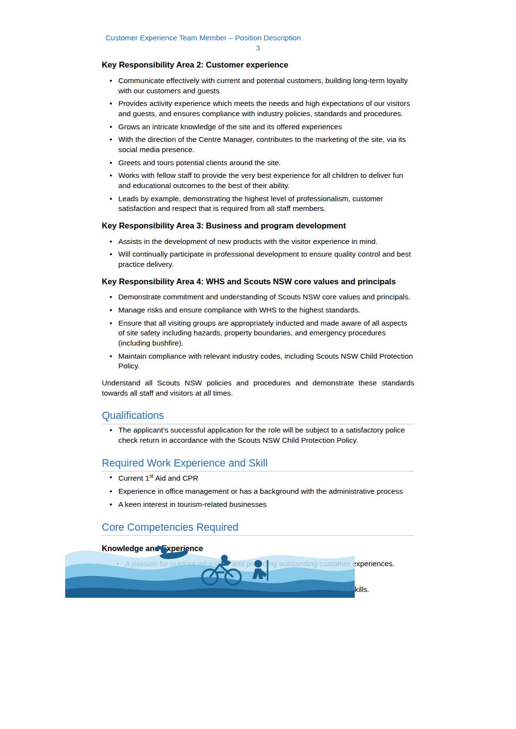Customer Experience Team Member – Position Description
3
Key Responsibility Area 2: Customer experience
Communicate effectively with current and potential customers, building long-term loyalty with our customers and guests
Provides activity experience which meets the needs and high expectations of our visitors and guests, and ensures compliance with industry policies, standards and procedures.
Grows an intricate knowledge of the site and its offered experiences
With the direction of the Centre Manager, contributes to the marketing of the site, via its social media presence.
Greets and tours potential clients around the site.
Works with fellow staff to provide the very best experience for all children to deliver fun and educational outcomes to the best of their ability.
Leads by example, demonstrating the highest level of professionalism, customer satisfaction and respect that is required from all staff members.
Key Responsibility Area 3: Business and program development
Assists in the development of new products with the visitor experience in mind.
Will continually participate in professional development to ensure quality control and best practice delivery.
Key Responsibility Area 4: WHS and Scouts NSW core values and principals
Demonstrate commitment and understanding of Scouts NSW core values and principals.
Manage risks and ensure compliance with WHS to the highest standards.
Ensure that all visiting groups are appropriately inducted and made aware of all aspects of site safety including hazards, property boundaries, and emergency procedures (including bushfire).
Maintain compliance with relevant industry codes, including Scouts NSW Child Protection Policy.
Understand all Scouts NSW policies and procedures and demonstrate these standards towards all staff and visitors at all times.
Qualifications
The applicant’s successful application for the role will be subject to a satisfactory police check return in accordance with the Scouts NSW Child Protection Policy.
Required Work Experience and Skill
Current 1st Aid and CPR
Experience in office management or has a background with the administrative process
A keen interest in tourism-related businesses
Core Competencies Required
Knowledge and Experience
A passion for outdoor education and providing outstanding customer experiences.
Strong customer service ethic.
A team player with strong team building, motivational and facilitation skills.